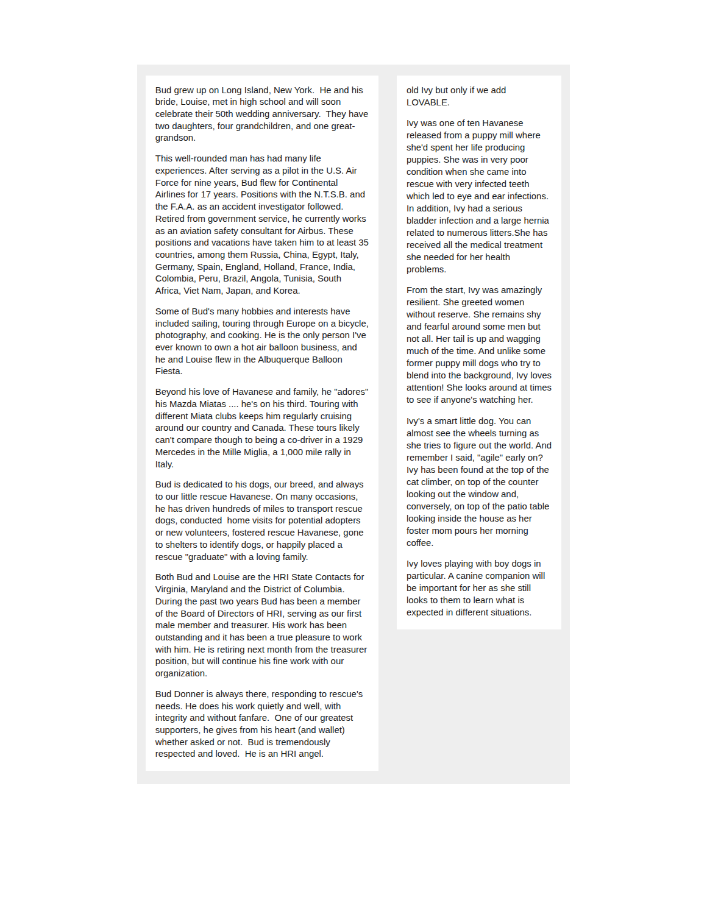Bud grew up on Long Island, New York. He and his bride, Louise, met in high school and will soon celebrate their 50th wedding anniversary. They have two daughters, four grandchildren, and one great-grandson.
This well-rounded man has had many life experiences. After serving as a pilot in the U.S. Air Force for nine years, Bud flew for Continental Airlines for 17 years. Positions with the N.T.S.B. and the F.A.A. as an accident investigator followed. Retired from government service, he currently works as an aviation safety consultant for Airbus. These positions and vacations have taken him to at least 35 countries, among them Russia, China, Egypt, Italy, Germany, Spain, England, Holland, France, India, Colombia, Peru, Brazil, Angola, Tunisia, South Africa, Viet Nam, Japan, and Korea.
Some of Bud's many hobbies and interests have included sailing, touring through Europe on a bicycle, photography, and cooking. He is the only person I've ever known to own a hot air balloon business, and he and Louise flew in the Albuquerque Balloon Fiesta.
Beyond his love of Havanese and family, he "adores" his Mazda Miatas .... he's on his third. Touring with different Miata clubs keeps him regularly cruising around our country and Canada. These tours likely can't compare though to being a co-driver in a 1929 Mercedes in the Mille Miglia, a 1,000 mile rally in Italy.
Bud is dedicated to his dogs, our breed, and always to our little rescue Havanese. On many occasions, he has driven hundreds of miles to transport rescue dogs, conducted home visits for potential adopters or new volunteers, fostered rescue Havanese, gone to shelters to identify dogs, or happily placed a rescue "graduate" with a loving family.
Both Bud and Louise are the HRI State Contacts for Virginia, Maryland and the District of Columbia. During the past two years Bud has been a member of the Board of Directors of HRI, serving as our first male member and treasurer. His work has been outstanding and it has been a true pleasure to work with him. He is retiring next month from the treasurer position, but will continue his fine work with our organization.
Bud Donner is always there, responding to rescue's needs. He does his work quietly and well, with integrity and without fanfare. One of our greatest supporters, he gives from his heart (and wallet) whether asked or not. Bud is tremendously respected and loved. He is an HRI angel.
old Ivy but only if we add LOVABLE.
Ivy was one of ten Havanese released from a puppy mill where she'd spent her life producing puppies. She was in very poor condition when she came into rescue with very infected teeth which led to eye and ear infections. In addition, Ivy had a serious bladder infection and a large hernia related to numerous litters.She has received all the medical treatment she needed for her health problems.
From the start, Ivy was amazingly resilient. She greeted women without reserve. She remains shy and fearful around some men but not all. Her tail is up and wagging much of the time. And unlike some former puppy mill dogs who try to blend into the background, Ivy loves attention! She looks around at times to see if anyone's watching her.
Ivy's a smart little dog. You can almost see the wheels turning as she tries to figure out the world. And remember I said, "agile" early on? Ivy has been found at the top of the cat climber, on top of the counter looking out the window and, conversely, on top of the patio table looking inside the house as her foster mom pours her morning coffee.
Ivy loves playing with boy dogs in particular. A canine companion will be important for her as she still looks to them to learn what is expected in different situations.